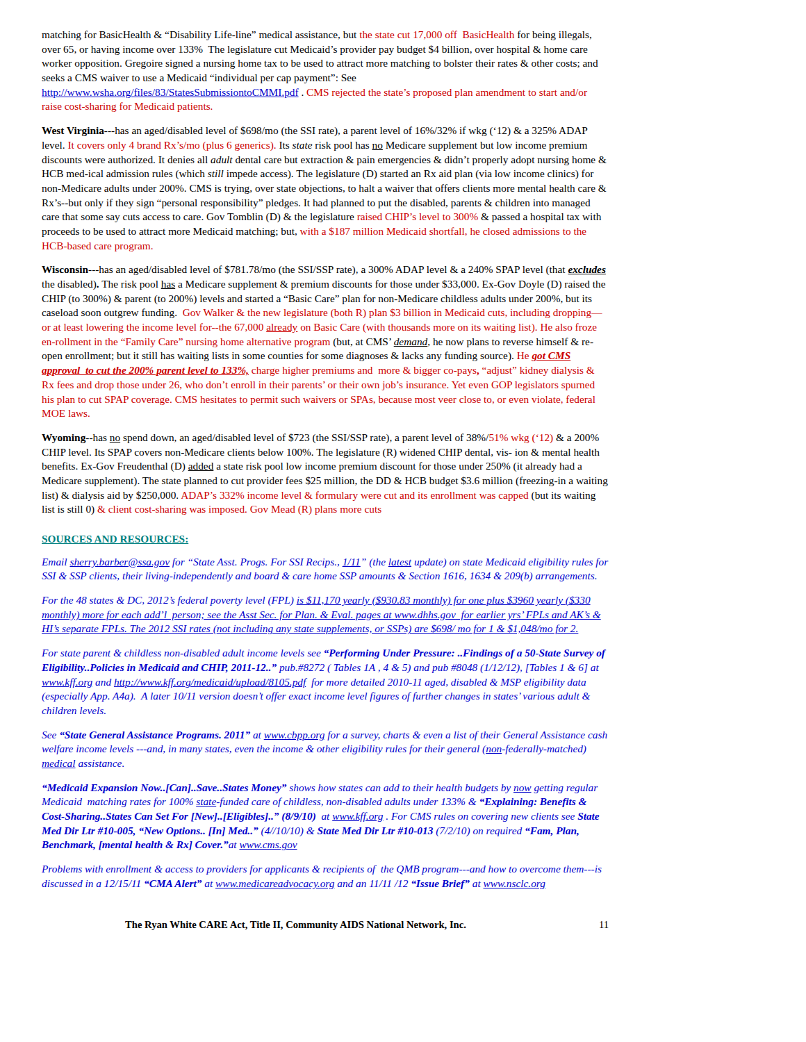matching for BasicHealth & “Disability Life-line” medical assistance, but the state cut 17,000 off BasicHealth for being illegals, over 65, or having income over 133% The legislature cut Medicaid’s provider pay budget $4 billion, over hospital & home care worker opposition. Gregoire signed a nursing home tax to be used to attract more matching to bolster their rates & other costs; and seeks a CMS waiver to use a Medicaid “individual per cap payment”: See http://www.wsha.org/files/83/StatesSubmissiontoCMMI.pdf . CMS rejected the state’s proposed plan amendment to start and/or raise cost-sharing for Medicaid patients.
West Virginia---has an aged/disabled level of $698/mo (the SSI rate), a parent level of 16%/32% if wkg (‘12) & a 325% ADAP level. It covers only 4 brand Rx’s/mo (plus 6 generics). Its state risk pool has no Medicare supplement but low income premium discounts were authorized. It denies all adult dental care but extraction & pain emergencies & didn’t properly adopt nursing home & HCB med-ical admission rules (which still impede access). The legislature (D) started an Rx aid plan (via low income clinics) for non-Medicare adults under 200%. CMS is trying, over state objections, to halt a waiver that offers clients more mental health care & Rx’s--but only if they sign “personal responsibility” pledges. It had planned to put the disabled, parents & children into managed care that some say cuts access to care. Gov Tomblin (D) & the legislature raised CHIP’s level to 300% & passed a hospital tax with proceeds to be used to attract more Medicaid matching; but, with a $187 million Medicaid shortfall, he closed admissions to the HCB-based care program.
Wisconsin---has an aged/disabled level of $781.78/mo (the SSI/SSP rate), a 300% ADAP level & a 240% SPAP level (that excludes the disabled). The risk pool has a Medicare supplement & premium discounts for those under $33,000. Ex-Gov Doyle (D) raised the CHIP (to 300%) & parent (to 200%) levels and started a “Basic Care” plan for non-Medicare childless adults under 200%, but its caseload soon outgrew funding. Gov Walker & the new legislature (both R) plan $3 billion in Medicaid cuts, including dropping—or at least lowering the income level for--the 67,000 already on Basic Care (with thousands more on its waiting list). He also froze en-rollment in the “Family Care” nursing home alternative program (but, at CMS’ demand, he now plans to reverse himself & re-open enrollment; but it still has waiting lists in some counties for some diagnoses & lacks any funding source). He got CMS approval to cut the 200% parent level to 133%, charge higher premiums and more & bigger co-pays, “adjust” kidney dialysis & Rx fees and drop those under 26, who don’t enroll in their parents’ or their own job’s insurance. Yet even GOP legislators spurned his plan to cut SPAP coverage. CMS hesitates to permit such waivers or SPAs, because most veer close to, or even violate, federal MOE laws.
Wyoming--has no spend down, an aged/disabled level of $723 (the SSI/SSP rate), a parent level of 38%/51% wkg (‘12) & a 200% CHIP level. Its SPAP covers non-Medicare clients below 100%. The legislature (R) widened CHIP dental, vis- ion & mental health benefits. Ex-Gov Freudenthal (D) added a state risk pool low income premium discount for those under 250% (it already had a Medicare supplement). The state planned to cut provider fees $25 million, the DD & HCB budget $3.6 million (freezing-in a waiting list) & dialysis aid by $250,000. ADAP’s 332% income level & formulary were cut and its enrollment was capped (but its waiting list is still 0) & client cost-sharing was imposed. Gov Mead (R) plans more cuts
SOURCES AND RESOURCES:
Email sherry.barber@ssa.gov for “State Asst. Progs. For SSI Recips., 1/11” (the latest update) on state Medicaid eligibility rules for SSI & SSP clients, their living-independently and board & care home SSP amounts & Section 1616, 1634 & 209(b) arrangements.
For the 48 states & DC, 2012’s federal poverty level (FPL) is $11,170 yearly ($930.83 monthly) for one plus $3960 yearly ($330 monthly) more for each add’l person; see the Asst Sec. for Plan. & Eval. pages at www.dhhs.gov for earlier yrs’ FPLs and AK’s & HI’s separate FPLs. The 2012 SSI rates (not including any state supplements, or SSPs) are $698/ mo for 1 & $1,048/mo for 2.
For state parent & childless non-disabled adult income levels see “Performing Under Pressure: ..Findings of a 50-State Survey of Eligibility..Policies in Medicaid and CHIP, 2011-12..” pub.#8272 ( Tables 1A , 4 & 5) and pub #8048 (1/12/12), [Tables 1 & 6] at www.kff.org and http://www.kff.org/medicaid/upload/8105.pdf for more detailed 2010-11 aged, disabled & MSP eligibility data (especially App. A4a). A later 10/11 version doesn’t offer exact income level figures of further changes in states’ various adult & children levels.
See “State General Assistance Programs. 2011” at www.cbpp.org for a survey, charts & even a list of their General Assistance cash welfare income levels ---and, in many states, even the income & other eligibility rules for their general (non-federally-matched) medical assistance.
“Medicaid Expansion Now..[Can]..Save..States Money” shows how states can add to their health budgets by now getting regular Medicaid matching rates for 100% state-funded care of childless, non-disabled adults under 133% & “Explaining: Benefits & Cost-Sharing..States Can Set For [New]..[Eligibles]..” (8/9/10) at www.kff.org . For CMS rules on covering new clients see State Med Dir Ltr #10-005, “New Options.. [In] Med..” (4//10/10) & State Med Dir Ltr #10-013 (7/2/10) on required “Fam, Plan, Benchmark, [mental health & Rx] Cover.”at www.cms.gov
Problems with enrollment & access to providers for applicants & recipients of the QMB program---and how to overcome them---is discussed in a 12/15/11 “CMA Alert” at www.medicareadvocacy.org and an 11/11 /12 “Issue Brief” at www.nsclc.org
The Ryan White CARE Act, Title II, Community AIDS National Network, Inc. 11